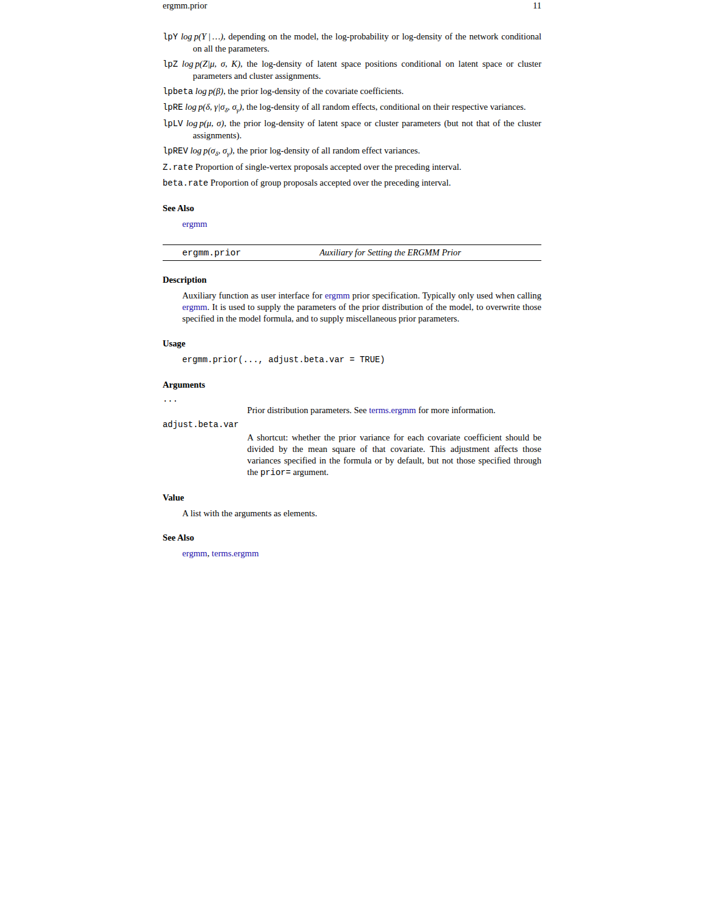ergmm.prior 11
lpY log p(Y | …), depending on the model, the log-probability or log-density of the network conditional on all the parameters.
lpZ log p(Z|μ, σ, K), the log-density of latent space positions conditional on latent space or cluster parameters and cluster assignments.
lpbeta log p(β), the prior log-density of the covariate coefficients.
lpRE log p(δ, γ|σδ, σγ), the log-density of all random effects, conditional on their respective variances.
lpLV log p(μ, σ), the prior log-density of latent space or cluster parameters (but not that of the cluster assignments).
lpREV log p(σδ, σγ), the prior log-density of all random effect variances.
Z.rate Proportion of single-vertex proposals accepted over the preceding interval.
beta.rate Proportion of group proposals accepted over the preceding interval.
See Also
ergmm
ergmm.prior Auxiliary for Setting the ERGMM Prior
Description
Auxiliary function as user interface for ergmm prior specification. Typically only used when calling ergmm. It is used to supply the parameters of the prior distribution of the model, to overwrite those specified in the model formula, and to supply miscellaneous prior parameters.
Usage
ergmm.prior(..., adjust.beta.var = TRUE)
Arguments
...
Prior distribution parameters. See terms.ergmm for more information.
adjust.beta.var
A shortcut: whether the prior variance for each covariate coefficient should be divided by the mean square of that covariate. This adjustment affects those variances specified in the formula or by default, but not those specified through the prior= argument.
Value
A list with the arguments as elements.
See Also
ergmm, terms.ergmm